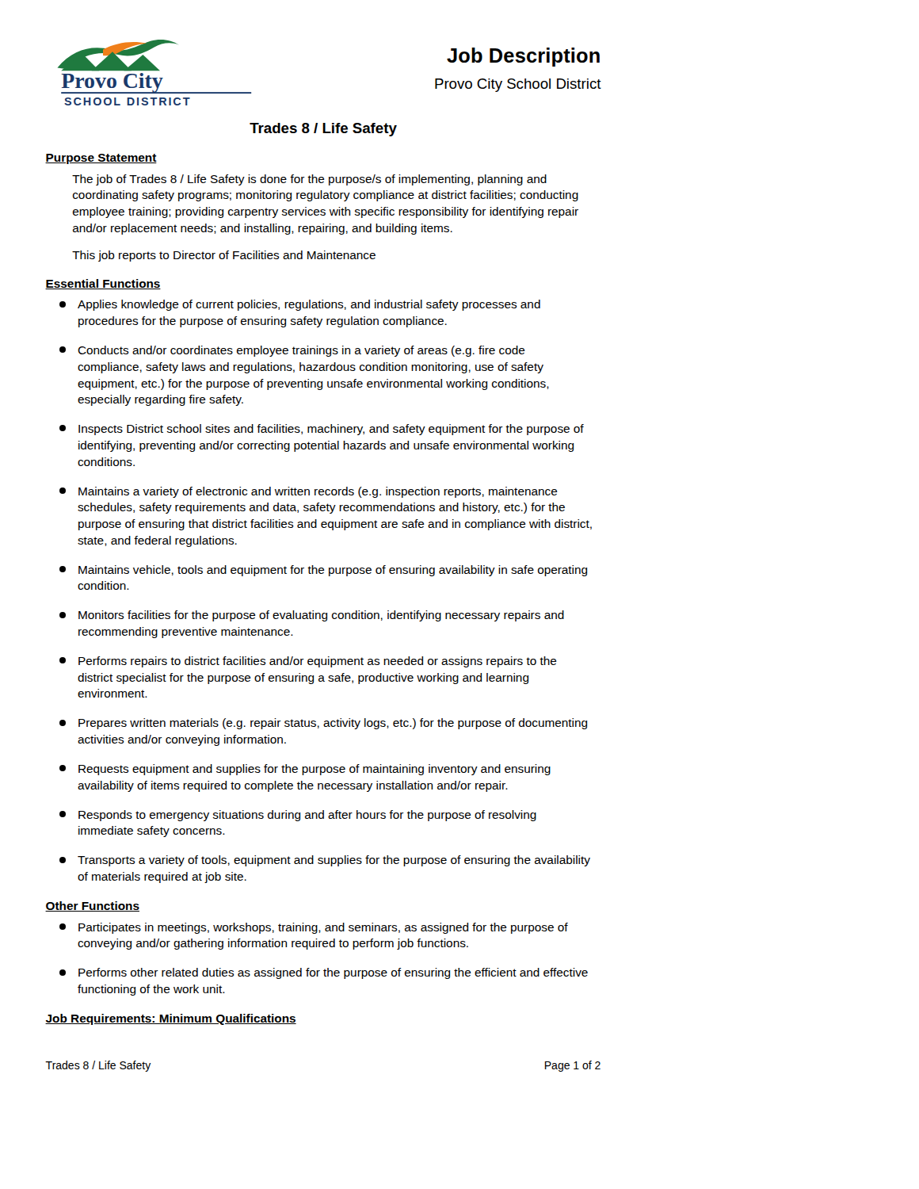Provo City SCHOOL DISTRICT
Job Description
Provo City School District
Trades 8 / Life Safety
Purpose Statement
The job of Trades 8 / Life Safety is done for the purpose/s of implementing, planning and coordinating safety programs; monitoring regulatory compliance at district facilities; conducting employee training; providing carpentry services with specific responsibility for identifying repair and/or replacement needs; and installing, repairing, and building items.
This job reports to Director of Facilities and Maintenance
Essential Functions
Applies knowledge of current policies, regulations, and industrial safety processes and procedures for the purpose of ensuring safety regulation compliance.
Conducts and/or coordinates employee trainings in a variety of areas (e.g. fire code compliance, safety laws and regulations, hazardous condition monitoring, use of safety equipment, etc.) for the purpose of preventing unsafe environmental working conditions, especially regarding fire safety.
Inspects District school sites and facilities, machinery, and safety equipment for the purpose of identifying, preventing and/or correcting potential hazards and unsafe environmental working conditions.
Maintains a variety of electronic and written records (e.g. inspection reports, maintenance schedules, safety requirements and data, safety recommendations and history, etc.) for the purpose of ensuring that district facilities and equipment are safe and in compliance with district, state, and federal regulations.
Maintains vehicle, tools and equipment for the purpose of ensuring availability in safe operating condition.
Monitors facilities for the purpose of evaluating condition, identifying necessary repairs and recommending preventive maintenance.
Performs repairs to district facilities and/or equipment as needed or assigns repairs to the district specialist for the purpose of ensuring a safe, productive working and learning environment.
Prepares written materials (e.g. repair status, activity logs, etc.) for the purpose of documenting activities and/or conveying information.
Requests equipment and supplies for the purpose of maintaining inventory and ensuring availability of items required to complete the necessary installation and/or repair.
Responds to emergency situations during and after hours for the purpose of resolving immediate safety concerns.
Transports a variety of tools, equipment and supplies for the purpose of ensuring the availability of materials required at job site.
Other Functions
Participates in meetings, workshops, training, and seminars, as assigned for the purpose of conveying and/or gathering information required to perform job functions.
Performs other related duties as assigned for the purpose of ensuring the efficient and effective functioning of the work unit.
Job Requirements: Minimum Qualifications
Trades 8 / Life Safety Page 1 of 2